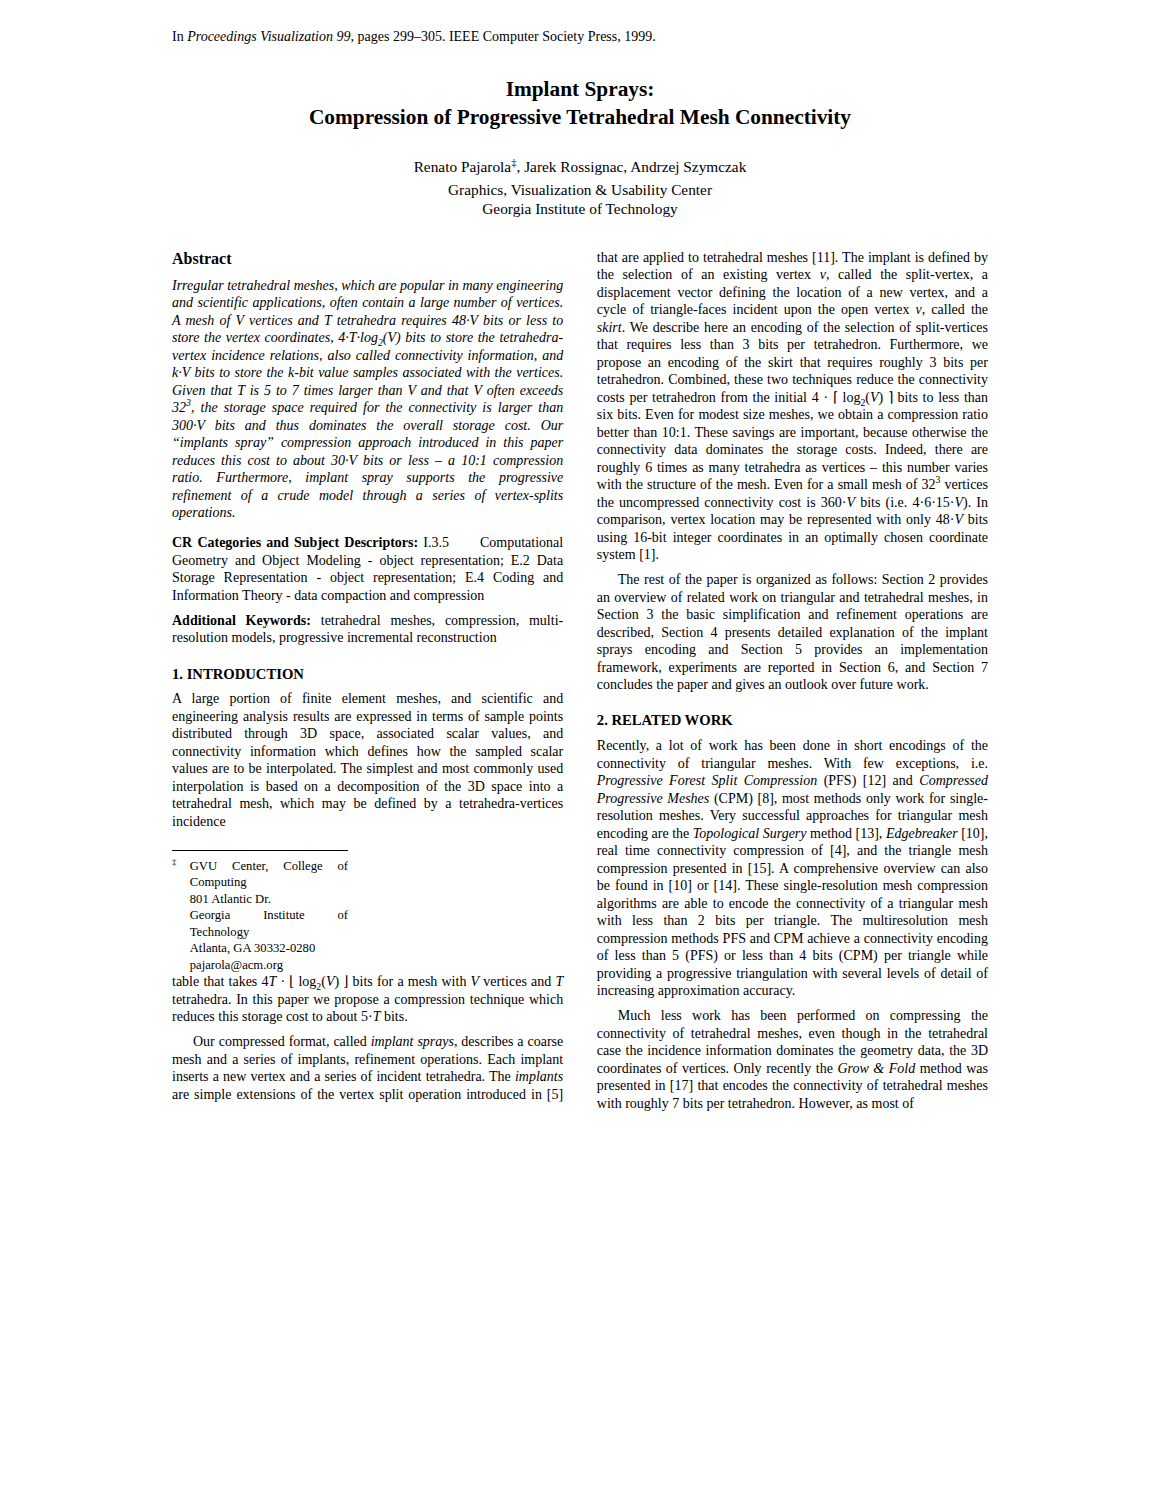In Proceedings Visualization 99, pages 299–305. IEEE Computer Society Press, 1999.
Implant Sprays:
Compression of Progressive Tetrahedral Mesh Connectivity
Renato Pajarola‡, Jarek Rossignac, Andrzej Szymczak
Graphics, Visualization & Usability Center
Georgia Institute of Technology
Abstract
Irregular tetrahedral meshes, which are popular in many engineering and scientific applications, often contain a large number of vertices. A mesh of V vertices and T tetrahedra requires 48·V bits or less to store the vertex coordinates, 4·T·log2(V) bits to store the tetrahedra-vertex incidence relations, also called connectivity information, and k·V bits to store the k-bit value samples associated with the vertices. Given that T is 5 to 7 times larger than V and that V often exceeds 323, the storage space required for the connectivity is larger than 300·V bits and thus dominates the overall storage cost. Our “implants spray” compression approach introduced in this paper reduces this cost to about 30·V bits or less – a 10:1 compression ratio. Furthermore, implant spray supports the progressive refinement of a crude model through a series of vertex-splits operations.
CR Categories and Subject Descriptors: I.3.5 Computational Geometry and Object Modeling - object representation; E.2 Data Storage Representation - object representation; E.4 Coding and Information Theory - data compaction and compression
Additional Keywords: tetrahedral meshes, compression, multi-resolution models, progressive incremental reconstruction
1. Introduction
A large portion of finite element meshes, and scientific and engineering analysis results are expressed in terms of sample points distributed through 3D space, associated scalar values, and connectivity information which defines how the sampled scalar values are to be interpolated. The simplest and most commonly used interpolation is based on a decomposition of the 3D space into a tetrahedral mesh, which may be defined by a tetrahedra-vertices incidence
‡
GVU Center, College of Computing
801 Atlantic Dr.
Georgia Institute of Technology
Atlanta, GA 30332-0280
pajarola@acm.org
table that takes 4T · ⌊ log2(V) ⌋ bits for a mesh with V vertices and T tetrahedra. In this paper we propose a compression technique which reduces this storage cost to about 5·T bits.
Our compressed format, called implant sprays, describes a coarse mesh and a series of implants, refinement operations. Each implant inserts a new vertex and a series of incident tetrahedra. The implants are simple extensions of the vertex split operation introduced in [5] that are applied to tetrahedral meshes [11]. The implant is defined by the selection of an existing vertex v, called the split-vertex, a displacement vector defining the location of a new vertex, and a cycle of triangle-faces incident upon the open vertex v, called the skirt. We describe here an encoding of the selection of split-vertices that requires less than 3 bits per tetrahedron. Furthermore, we propose an encoding of the skirt that requires roughly 3 bits per tetrahedron. Combined, these two techniques reduce the connectivity costs per tetrahedron from the initial 4 · ⌈ log2(V) ⌉ bits to less than six bits. Even for modest size meshes, we obtain a compression ratio better than 10:1. These savings are important, because otherwise the connectivity data dominates the storage costs. Indeed, there are roughly 6 times as many tetrahedra as vertices – this number varies with the structure of the mesh. Even for a small mesh of 323 vertices the uncompressed connectivity cost is 360·V bits (i.e. 4·6·15·V). In comparison, vertex location may be represented with only 48·V bits using 16-bit integer coordinates in an optimally chosen coordinate system [1].
The rest of the paper is organized as follows: Section 2 provides an overview of related work on triangular and tetrahedral meshes, in Section 3 the basic simplification and refinement operations are described, Section 4 presents detailed explanation of the implant sprays encoding and Section 5 provides an implementation framework, experiments are reported in Section 6, and Section 7 concludes the paper and gives an outlook over future work.
2. Related Work
Recently, a lot of work has been done in short encodings of the connectivity of triangular meshes. With few exceptions, i.e. Progressive Forest Split Compression (PFS) [12] and Compressed Progressive Meshes (CPM) [8], most methods only work for single-resolution meshes. Very successful approaches for triangular mesh encoding are the Topological Surgery method [13], Edgebreaker [10], real time connectivity compression of [4], and the triangle mesh compression presented in [15]. A comprehensive overview can also be found in [10] or [14]. These single-resolution mesh compression algorithms are able to encode the connectivity of a triangular mesh with less than 2 bits per triangle. The multiresolution mesh compression methods PFS and CPM achieve a connectivity encoding of less than 5 (PFS) or less than 4 bits (CPM) per triangle while providing a progressive triangulation with several levels of detail of increasing approximation accuracy.
Much less work has been performed on compressing the connectivity of tetrahedral meshes, even though in the tetrahedral case the incidence information dominates the geometry data, the 3D coordinates of vertices. Only recently the Grow & Fold method was presented in [17] that encodes the connectivity of tetrahedral meshes with roughly 7 bits per tetrahedron. However, as most of